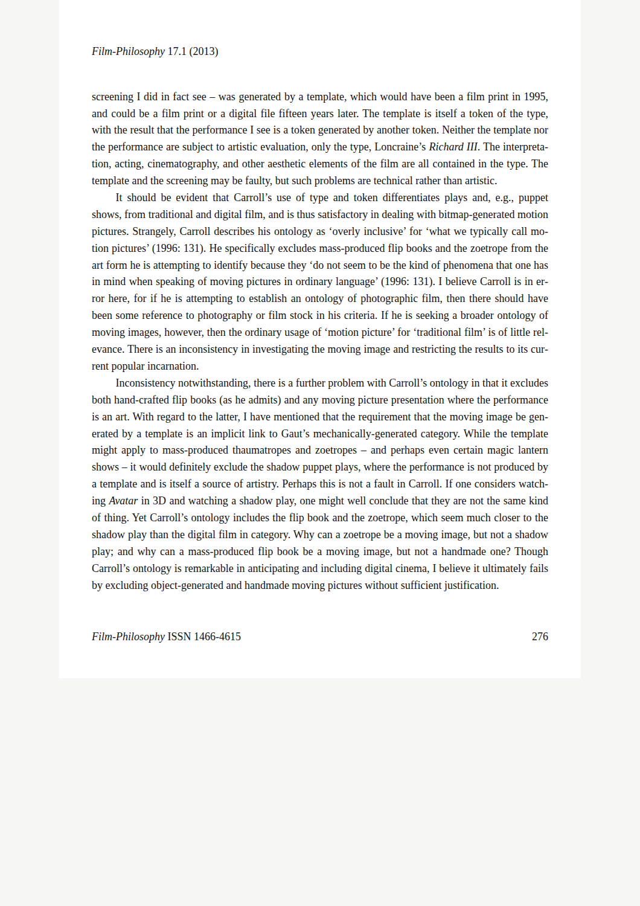Film-Philosophy 17.1 (2013)
screening I did in fact see – was generated by a template, which would have been a film print in 1995, and could be a film print or a digital file fifteen years later. The template is itself a token of the type, with the result that the performance I see is a token generated by another token. Neither the template nor the performance are subject to artistic evaluation, only the type, Loncraine’s Richard III. The interpretation, acting, cinematography, and other aesthetic elements of the film are all contained in the type. The template and the screening may be faulty, but such problems are technical rather than artistic.
It should be evident that Carroll’s use of type and token differentiates plays and, e.g., puppet shows, from traditional and digital film, and is thus satisfactory in dealing with bitmap-generated motion pictures. Strangely, Carroll describes his ontology as ‘overly inclusive’ for ‘what we typically call motion pictures’ (1996: 131). He specifically excludes mass-produced flip books and the zoetrope from the art form he is attempting to identify because they ‘do not seem to be the kind of phenomena that one has in mind when speaking of moving pictures in ordinary language’ (1996: 131). I believe Carroll is in error here, for if he is attempting to establish an ontology of photographic film, then there should have been some reference to photography or film stock in his criteria. If he is seeking a broader ontology of moving images, however, then the ordinary usage of ‘motion picture’ for ‘traditional film’ is of little relevance. There is an inconsistency in investigating the moving image and restricting the results to its current popular incarnation.
Inconsistency notwithstanding, there is a further problem with Carroll’s ontology in that it excludes both hand-crafted flip books (as he admits) and any moving picture presentation where the performance is an art. With regard to the latter, I have mentioned that the requirement that the moving image be generated by a template is an implicit link to Gaut’s mechanically-generated category. While the template might apply to mass-produced thaumatropes and zoetropes – and perhaps even certain magic lantern shows – it would definitely exclude the shadow puppet plays, where the performance is not produced by a template and is itself a source of artistry. Perhaps this is not a fault in Carroll. If one considers watching Avatar in 3D and watching a shadow play, one might well conclude that they are not the same kind of thing. Yet Carroll’s ontology includes the flip book and the zoetrope, which seem much closer to the shadow play than the digital film in category. Why can a zoetrope be a moving image, but not a shadow play; and why can a mass-produced flip book be a moving image, but not a handmade one? Though Carroll’s ontology is remarkable in anticipating and including digital cinema, I believe it ultimately fails by excluding object-generated and handmade moving pictures without sufficient justification.
Film-Philosophy ISSN 1466-4615 276